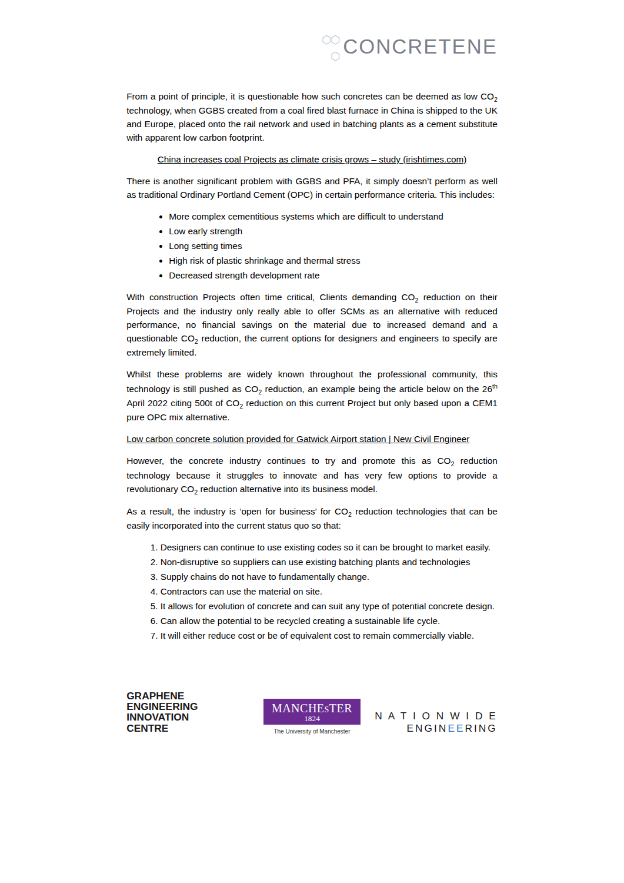⬡⬡
⬡CONCRETENE
From a point of principle, it is questionable how such concretes can be deemed as low CO2 technology, when GGBS created from a coal fired blast furnace in China is shipped to the UK and Europe, placed onto the rail network and used in batching plants as a cement substitute with apparent low carbon footprint.
China increases coal Projects as climate crisis grows – study (irishtimes.com)
There is another significant problem with GGBS and PFA, it simply doesn’t perform as well as traditional Ordinary Portland Cement (OPC) in certain performance criteria. This includes:
More complex cementitious systems which are difficult to understand
Low early strength
Long setting times
High risk of plastic shrinkage and thermal stress
Decreased strength development rate
With construction Projects often time critical, Clients demanding CO2 reduction on their Projects and the industry only really able to offer SCMs as an alternative with reduced performance, no financial savings on the material due to increased demand and a questionable CO2 reduction, the current options for designers and engineers to specify are extremely limited.
Whilst these problems are widely known throughout the professional community, this technology is still pushed as CO2 reduction, an example being the article below on the 26th April 2022 citing 500t of CO2 reduction on this current Project but only based upon a CEM1 pure OPC mix alternative.
Low carbon concrete solution provided for Gatwick Airport station | New Civil Engineer
However, the concrete industry continues to try and promote this as CO2 reduction technology because it struggles to innovate and has very few options to provide a revolutionary CO2 reduction alternative into its business model.
As a result, the industry is ‘open for business’ for CO2 reduction technologies that can be easily incorporated into the current status quo so that:
Designers can continue to use existing codes so it can be brought to market easily.
Non-disruptive so suppliers can use existing batching plants and technologies
Supply chains do not have to fundamentally change.
Contractors can use the material on site.
It allows for evolution of concrete and can suit any type of potential concrete design.
Can allow the potential to be recycled creating a sustainable life cycle.
It will either reduce cost or be of equivalent cost to remain commercially viable.
GRAPHENE
ENGINEERING
INNOVATION
CENTRE
MANCHEsTER 1824
The University of Manchester
N A T I O N W I D E ENGINEERING